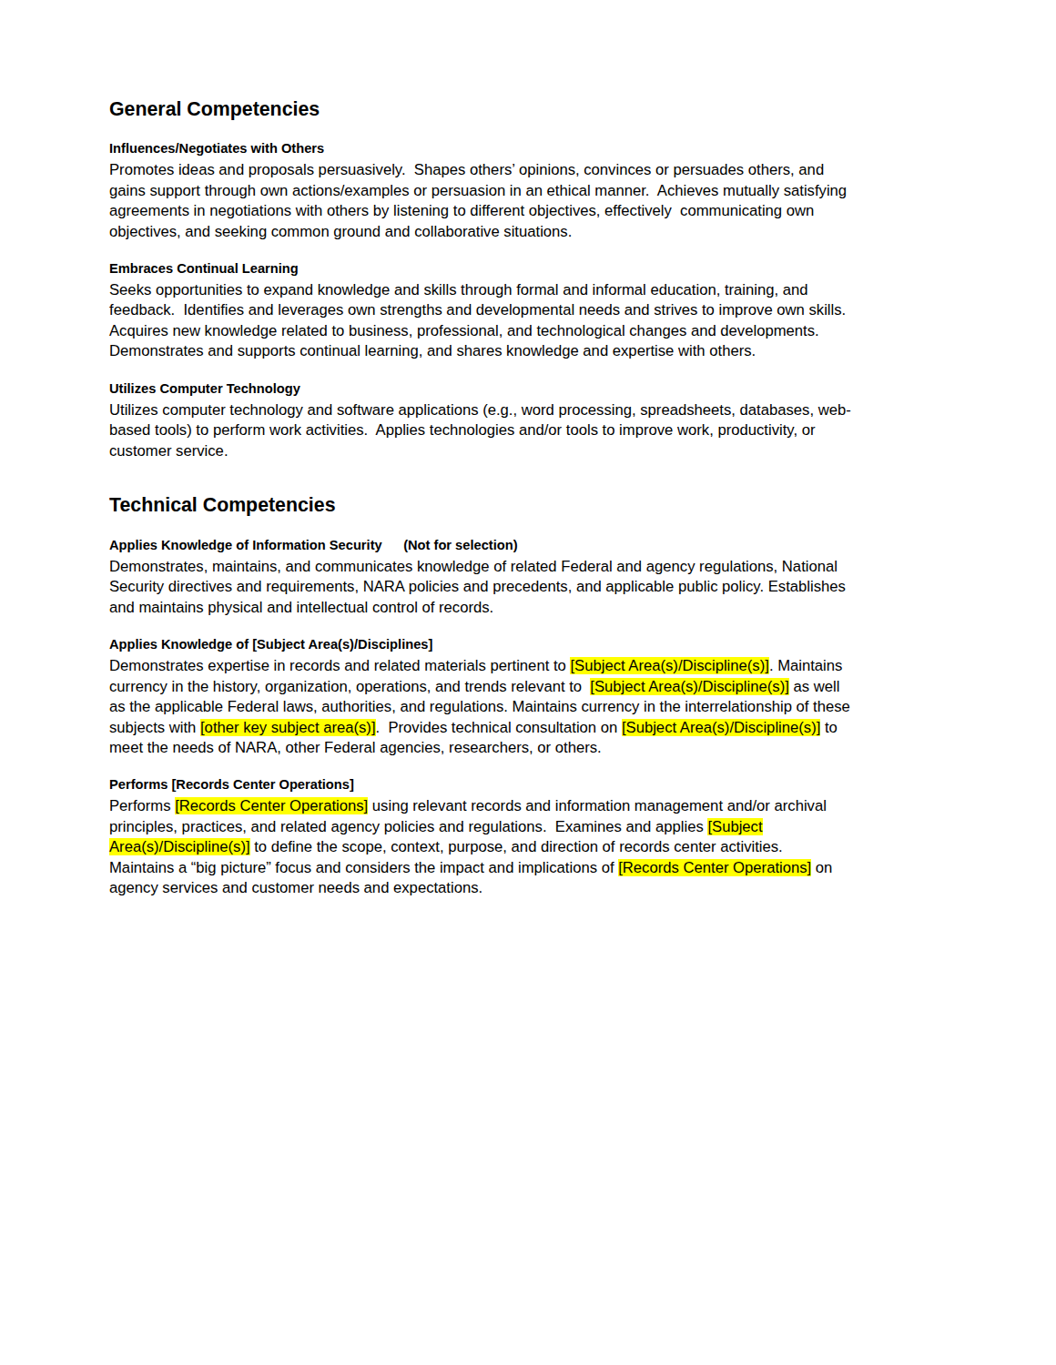General Competencies
Influences/Negotiates with Others
Promotes ideas and proposals persuasively. Shapes others’ opinions, convinces or persuades others, and gains support through own actions/examples or persuasion in an ethical manner. Achieves mutually satisfying agreements in negotiations with others by listening to different objectives, effectively communicating own objectives, and seeking common ground and collaborative situations.
Embraces Continual Learning
Seeks opportunities to expand knowledge and skills through formal and informal education, training, and feedback. Identifies and leverages own strengths and developmental needs and strives to improve own skills. Acquires new knowledge related to business, professional, and technological changes and developments. Demonstrates and supports continual learning, and shares knowledge and expertise with others.
Utilizes Computer Technology
Utilizes computer technology and software applications (e.g., word processing, spreadsheets, databases, web-based tools) to perform work activities. Applies technologies and/or tools to improve work, productivity, or customer service.
Technical Competencies
Applies Knowledge of Information Security(Not for selection)
Demonstrates, maintains, and communicates knowledge of related Federal and agency regulations, National Security directives and requirements, NARA policies and precedents, and applicable public policy. Establishes and maintains physical and intellectual control of records.
Applies Knowledge of [Subject Area(s)/Disciplines]
Demonstrates expertise in records and related materials pertinent to [Subject Area(s)/Discipline(s)]. Maintains currency in the history, organization, operations, and trends relevant to [Subject Area(s)/Discipline(s)] as well as the applicable Federal laws, authorities, and regulations. Maintains currency in the interrelationship of these subjects with [other key subject area(s)]. Provides technical consultation on [Subject Area(s)/Discipline(s)] to meet the needs of NARA, other Federal agencies, researchers, or others.
Performs [Records Center Operations]
Performs [Records Center Operations] using relevant records and information management and/or archival principles, practices, and related agency policies and regulations. Examines and applies [Subject Area(s)/Discipline(s)] to define the scope, context, purpose, and direction of records center activities. Maintains a “big picture” focus and considers the impact and implications of [Records Center Operations] on agency services and customer needs and expectations.